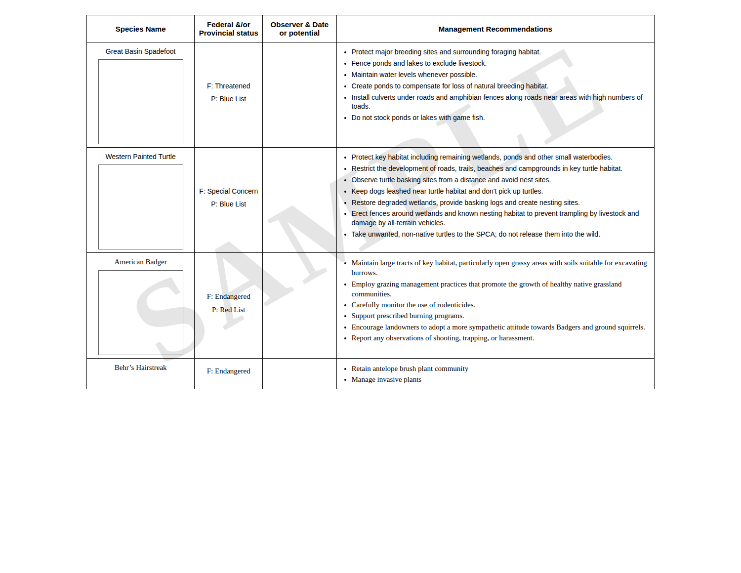SAMPLE
| Species Name | Federal &/or Provincial status | Observer & Date or potential | Management Recommendations |
| --- | --- | --- | --- |
| Great Basin Spadefoot | F: Threatened P: Blue List | | Protect major breeding sites and surrounding foraging habitat. Fence ponds and lakes to exclude livestock. Maintain water levels whenever possible. Create ponds to compensate for loss of natural breeding habitat. Install culverts under roads and amphibian fences along roads near areas with high numbers of toads. Do not stock ponds or lakes with game fish. |
| Western Painted Turtle | F: Special Concern P: Blue List | | Protect key habitat including remaining wetlands, ponds and other small waterbodies. Restrict the development of roads, trails, beaches and campgrounds in key turtle habitat. Observe turtle basking sites from a distance and avoid nest sites. Keep dogs leashed near turtle habitat and don't pick up turtles. Restore degraded wetlands, provide basking logs and create nesting sites. Erect fences around wetlands and known nesting habitat to prevent trampling by livestock and damage by all-terrain vehicles. Take unwanted, non-native turtles to the SPCA; do not release them into the wild. |
| American Badger | F: Endangered P: Red List | | Maintain large tracts of key habitat, particularly open grassy areas with soils suitable for excavating burrows. Employ grazing management practices that promote the growth of healthy native grassland communities. Carefully monitor the use of rodenticides. Support prescribed burning programs. Encourage landowners to adopt a more sympathetic attitude towards Badgers and ground squirrels. Report any observations of shooting, trapping, or harassment. |
| Behr’s Hairstreak | F: Endangered | | Retain antelope brush plant community Manage invasive plants |